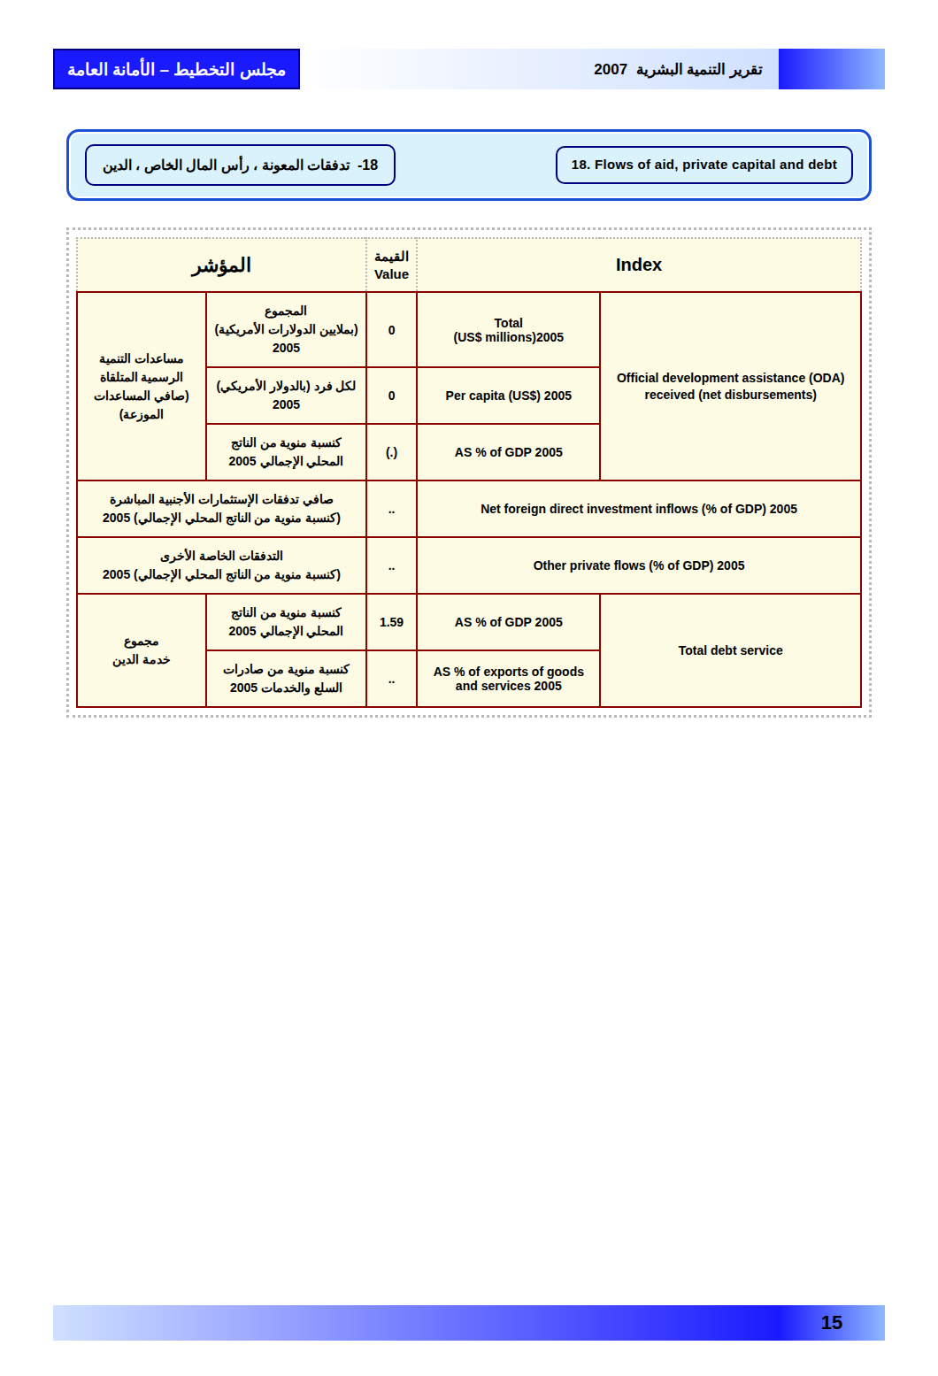تقرير التنمية البشرية 2007
مجلس التخطيط – الأمانة العامة
18. Flows of aid, private capital and debt
18- تدفقات المعونة ، رأس المال الخاص ، الدين
| Index | القيمة Value | المؤشر |
| Official development assistance (ODA) received (net disbursements) | Total (US$ millions)2005 | 0 | المجموع (بملايين الدولارات الأمريكية) 2005 | مساعدات التنمية الرسمية المتلقاة (صافي المساعدات الموزعة) |
| Per capita (US$) 2005 | 0 | لكل فرد (بالدولار الأمريكي) 2005 |
| AS % of GDP 2005 | (.) | كنسبة منوية من الناتج المحلي الإجمالي 2005 |
| Net foreign direct investment inflows (% of GDP) 2005 | .. | صافي تدفقات الإستثمارات الأجنبية المباشرة (كنسبة منوية من الناتج المحلي الإجمالي) 2005 |
| Other private flows (% of GDP) 2005 | .. | التدفقات الخاصة الأخرى (كنسبة منوية من الناتج المحلي الإجمالي) 2005 |
| Total debt service | AS % of GDP 2005 | 1.59 | كنسبة منوية من الناتج المحلي الإجمالي 2005 | مجموع خدمة الدين |
| AS % of exports of goods and services 2005 | .. | كنسبة منوية من صادرات السلع والخدمات 2005 |
15